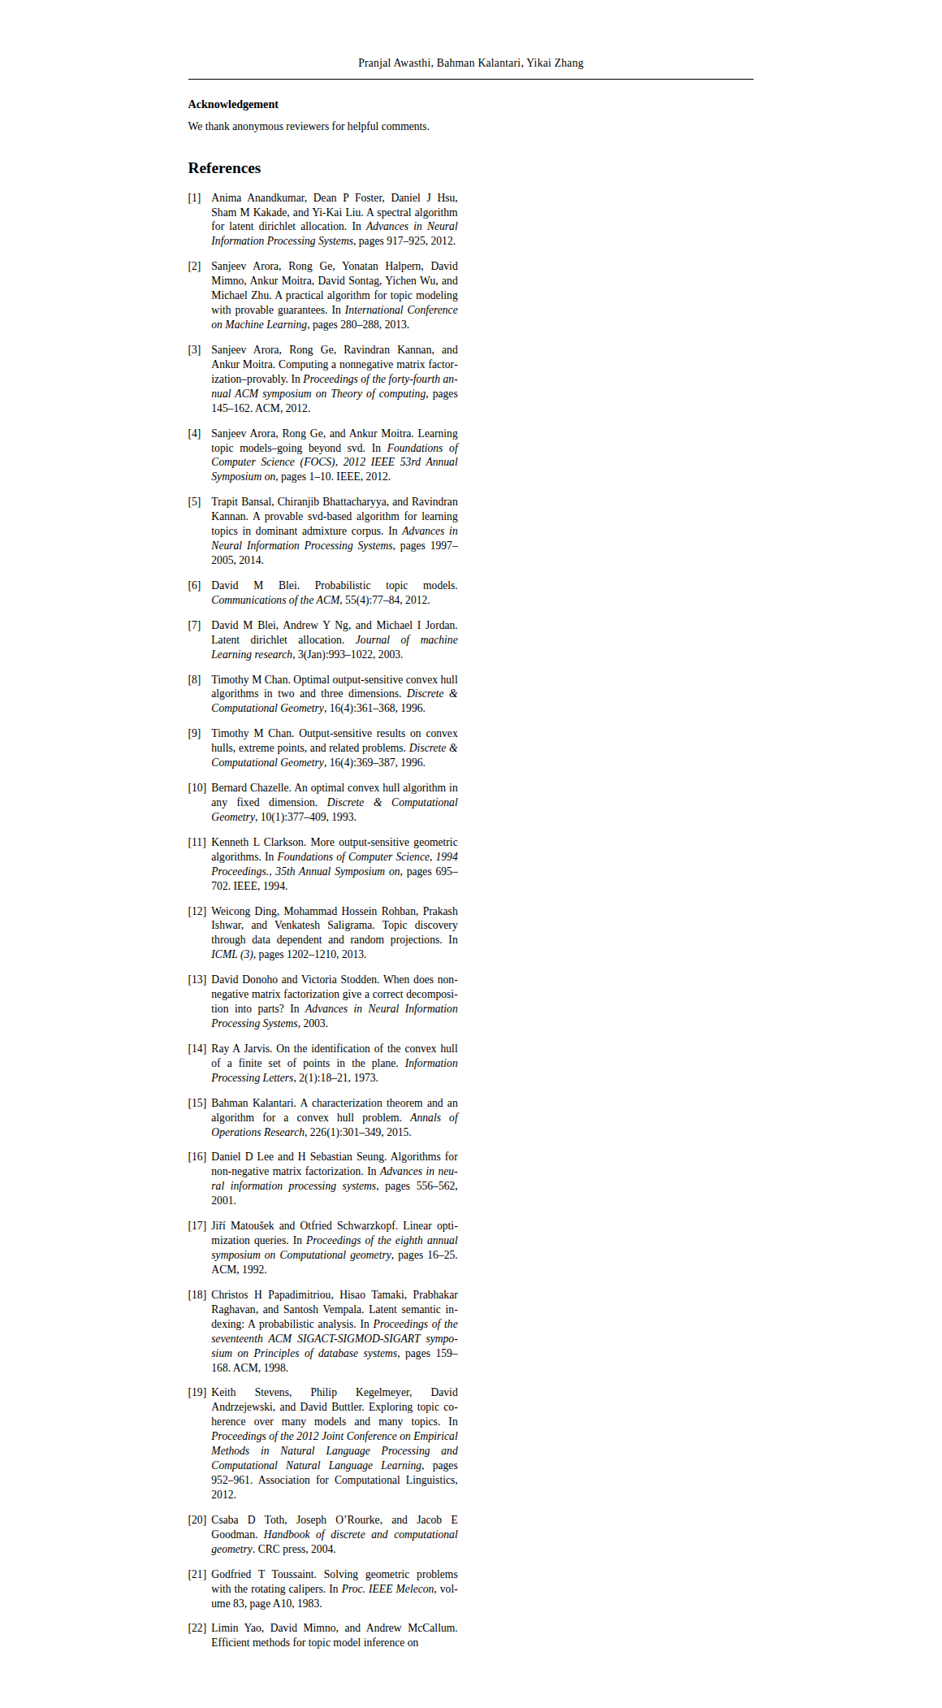Pranjal Awasthi, Bahman Kalantari, Yikai Zhang
Acknowledgement
We thank anonymous reviewers for helpful comments.
References
[1] Anima Anandkumar, Dean P Foster, Daniel J Hsu, Sham M Kakade, and Yi-Kai Liu. A spectral algorithm for latent dirichlet allocation. In Advances in Neural Information Processing Systems, pages 917–925, 2012.
[2] Sanjeev Arora, Rong Ge, Yonatan Halpern, David Mimno, Ankur Moitra, David Sontag, Yichen Wu, and Michael Zhu. A practical algorithm for topic modeling with provable guarantees. In International Conference on Machine Learning, pages 280–288, 2013.
[3] Sanjeev Arora, Rong Ge, Ravindran Kannan, and Ankur Moitra. Computing a nonnegative matrix factorization–provably. In Proceedings of the forty-fourth annual ACM symposium on Theory of computing, pages 145–162. ACM, 2012.
[4] Sanjeev Arora, Rong Ge, and Ankur Moitra. Learning topic models–going beyond svd. In Foundations of Computer Science (FOCS), 2012 IEEE 53rd Annual Symposium on, pages 1–10. IEEE, 2012.
[5] Trapit Bansal, Chiranjib Bhattacharyya, and Ravindran Kannan. A provable svd-based algorithm for learning topics in dominant admixture corpus. In Advances in Neural Information Processing Systems, pages 1997–2005, 2014.
[6] David M Blei. Probabilistic topic models. Communications of the ACM, 55(4):77–84, 2012.
[7] David M Blei, Andrew Y Ng, and Michael I Jordan. Latent dirichlet allocation. Journal of machine Learning research, 3(Jan):993–1022, 2003.
[8] Timothy M Chan. Optimal output-sensitive convex hull algorithms in two and three dimensions. Discrete & Computational Geometry, 16(4):361–368, 1996.
[9] Timothy M Chan. Output-sensitive results on convex hulls, extreme points, and related problems. Discrete & Computational Geometry, 16(4):369–387, 1996.
[10] Bernard Chazelle. An optimal convex hull algorithm in any fixed dimension. Discrete & Computational Geometry, 10(1):377–409, 1993.
[11] Kenneth L Clarkson. More output-sensitive geometric algorithms. In Foundations of Computer Science, 1994 Proceedings., 35th Annual Symposium on, pages 695–702. IEEE, 1994.
[12] Weicong Ding, Mohammad Hossein Rohban, Prakash Ishwar, and Venkatesh Saligrama. Topic discovery through data dependent and random projections. In ICML (3), pages 1202–1210, 2013.
[13] David Donoho and Victoria Stodden. When does non-negative matrix factorization give a correct decomposition into parts? In Advances in Neural Information Processing Systems, 2003.
[14] Ray A Jarvis. On the identification of the convex hull of a finite set of points in the plane. Information Processing Letters, 2(1):18–21, 1973.
[15] Bahman Kalantari. A characterization theorem and an algorithm for a convex hull problem. Annals of Operations Research, 226(1):301–349, 2015.
[16] Daniel D Lee and H Sebastian Seung. Algorithms for non-negative matrix factorization. In Advances in neural information processing systems, pages 556–562, 2001.
[17] Jiří Matoušek and Otfried Schwarzkopf. Linear optimization queries. In Proceedings of the eighth annual symposium on Computational geometry, pages 16–25. ACM, 1992.
[18] Christos H Papadimitriou, Hisao Tamaki, Prabhakar Raghavan, and Santosh Vempala. Latent semantic indexing: A probabilistic analysis. In Proceedings of the seventeenth ACM SIGACT-SIGMOD-SIGART symposium on Principles of database systems, pages 159–168. ACM, 1998.
[19] Keith Stevens, Philip Kegelmeyer, David Andrzejewski, and David Buttler. Exploring topic coherence over many models and many topics. In Proceedings of the 2012 Joint Conference on Empirical Methods in Natural Language Processing and Computational Natural Language Learning, pages 952–961. Association for Computational Linguistics, 2012.
[20] Csaba D Toth, Joseph O’Rourke, and Jacob E Goodman. Handbook of discrete and computational geometry. CRC press, 2004.
[21] Godfried T Toussaint. Solving geometric problems with the rotating calipers. In Proc. IEEE Melecon, volume 83, page A10, 1983.
[22] Limin Yao, David Mimno, and Andrew McCallum. Efficient methods for topic model inference on